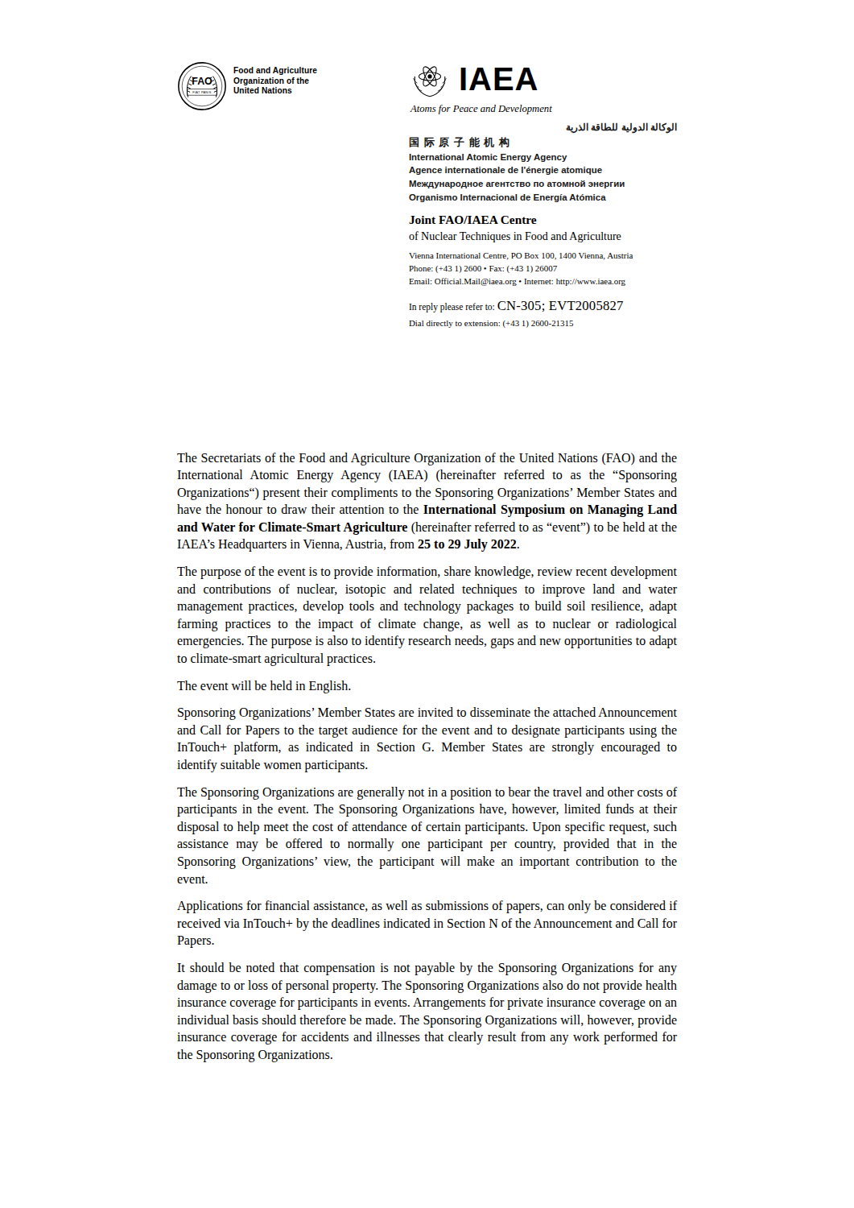FAO FIAT PANIS
Food and Agriculture
Organization of the
United Nations
IAEA
Atoms for Peace and Development
الوكالة الدولية للطاقة الذرية
国 际 原 子 能 机 构
International Atomic Energy Agency
Agence internationale de l'énergie atomique
Международное агентство по атомной энергии
Organismo Internacional de Energía Atómica
Joint FAO/IAEA Centre
of Nuclear Techniques in Food and Agriculture
Vienna International Centre, PO Box 100, 1400 Vienna, Austria
Phone: (+43 1) 2600 • Fax: (+43 1) 26007
Email: Official.Mail@iaea.org • Internet: http://www.iaea.org
In reply please refer to: CN-305; EVT2005827 Dial directly to extension: (+43 1) 2600-21315
The Secretariats of the Food and Agriculture Organization of the United Nations (FAO) and the International Atomic Energy Agency (IAEA) (hereinafter referred to as the “Sponsoring Organizations“) present their compliments to the Sponsoring Organizations’ Member States and have the honour to draw their attention to the International Symposium on Managing Land and Water for Climate-Smart Agriculture (hereinafter referred to as “event”) to be held at the IAEA’s Headquarters in Vienna, Austria, from 25 to 29 July 2022.
The purpose of the event is to provide information, share knowledge, review recent development and contributions of nuclear, isotopic and related techniques to improve land and water management practices, develop tools and technology packages to build soil resilience, adapt farming practices to the impact of climate change, as well as to nuclear or radiological emergencies. The purpose is also to identify research needs, gaps and new opportunities to adapt to climate-smart agricultural practices.
The event will be held in English.
Sponsoring Organizations’ Member States are invited to disseminate the attached Announcement and Call for Papers to the target audience for the event and to designate participants using the InTouch+ platform, as indicated in Section G. Member States are strongly encouraged to identify suitable women participants.
The Sponsoring Organizations are generally not in a position to bear the travel and other costs of participants in the event. The Sponsoring Organizations have, however, limited funds at their disposal to help meet the cost of attendance of certain participants. Upon specific request, such assistance may be offered to normally one participant per country, provided that in the Sponsoring Organizations’ view, the participant will make an important contribution to the event.
Applications for financial assistance, as well as submissions of papers, can only be considered if received via InTouch+ by the deadlines indicated in Section N of the Announcement and Call for Papers.
It should be noted that compensation is not payable by the Sponsoring Organizations for any damage to or loss of personal property. The Sponsoring Organizations also do not provide health insurance coverage for participants in events. Arrangements for private insurance coverage on an individual basis should therefore be made. The Sponsoring Organizations will, however, provide insurance coverage for accidents and illnesses that clearly result from any work performed for the Sponsoring Organizations.